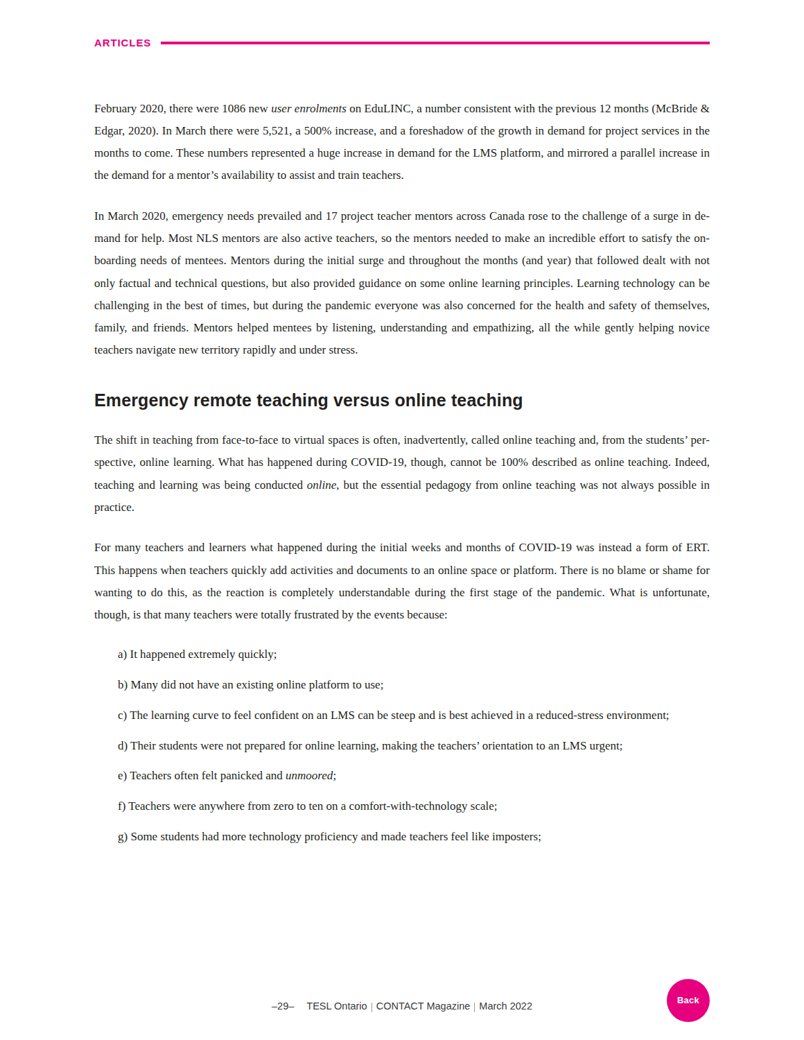Articles
February 2020, there were 1086 new user enrolments on EduLINC, a number consistent with the previous 12 months (McBride & Edgar, 2020). In March there were 5,521, a 500% increase, and a foreshadow of the growth in demand for project services in the months to come. These numbers represented a huge increase in demand for the LMS platform, and mirrored a parallel increase in the demand for a mentor’s availability to assist and train teachers.
In March 2020, emergency needs prevailed and 17 project teacher mentors across Canada rose to the challenge of a surge in demand for help. Most NLS mentors are also active teachers, so the mentors needed to make an incredible effort to satisfy the onboarding needs of mentees. Mentors during the initial surge and throughout the months (and year) that followed dealt with not only factual and technical questions, but also provided guidance on some online learning principles. Learning technology can be challenging in the best of times, but during the pandemic everyone was also concerned for the health and safety of themselves, family, and friends. Mentors helped mentees by listening, understanding and empathizing, all the while gently helping novice teachers navigate new territory rapidly and under stress.
Emergency remote teaching versus online teaching
The shift in teaching from face-to-face to virtual spaces is often, inadvertently, called online teaching and, from the students’ perspective, online learning. What has happened during COVID-19, though, cannot be 100% described as online teaching. Indeed, teaching and learning was being conducted online, but the essential pedagogy from online teaching was not always possible in practice.
For many teachers and learners what happened during the initial weeks and months of COVID-19 was instead a form of ERT. This happens when teachers quickly add activities and documents to an online space or platform. There is no blame or shame for wanting to do this, as the reaction is completely understandable during the first stage of the pandemic. What is unfortunate, though, is that many teachers were totally frustrated by the events because:
a) It happened extremely quickly;
b) Many did not have an existing online platform to use;
c) The learning curve to feel confident on an LMS can be steep and is best achieved in a reduced-stress environment;
d) Their students were not prepared for online learning, making the teachers’ orientation to an LMS urgent;
e) Teachers often felt panicked and unmoored;
f) Teachers were anywhere from zero to ten on a comfort-with-technology scale;
g) Some students had more technology proficiency and made teachers feel like imposters;
–29– TESL Ontario CONTACT Magazine March 2022 Back